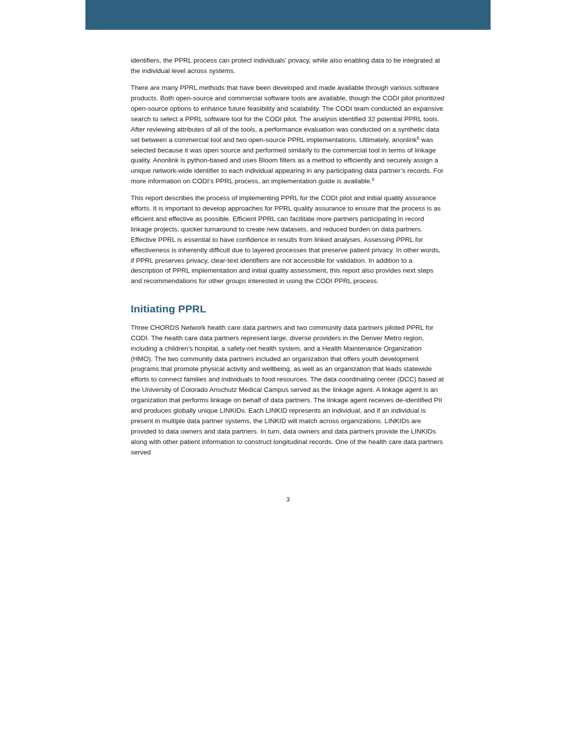identifiers, the PPRL process can protect individuals’ privacy, while also enabling data to be integrated at the individual level across systems.
There are many PPRL methods that have been developed and made available through various software products. Both open-source and commercial software tools are available, though the CODI pilot prioritized open-source options to enhance future feasibility and scalability. The CODI team conducted an expansive search to select a PPRL software tool for the CODI pilot. The analysis identified 32 potential PPRL tools. After reviewing attributes of all of the tools, a performance evaluation was conducted on a synthetic data set between a commercial tool and two open-source PPRL implementations. Ultimately, anonlink5 was selected because it was open source and performed similarly to the commercial tool in terms of linkage quality. Anonlink is python-based and uses Bloom filters as a method to efficiently and securely assign a unique network-wide identifier to each individual appearing in any participating data partner’s records. For more information on CODI’s PPRL process, an implementation guide is available.6
This report describes the process of implementing PPRL for the CODI pilot and initial quality assurance efforts. It is important to develop approaches for PPRL quality assurance to ensure that the process is as efficient and effective as possible. Efficient PPRL can facilitate more partners participating in record linkage projects, quicker turnaround to create new datasets, and reduced burden on data partners. Effective PPRL is essential to have confidence in results from linked analyses. Assessing PPRL for effectiveness is inherently difficult due to layered processes that preserve patient privacy. In other words, if PPRL preserves privacy, clear-text identifiers are not accessible for validation. In addition to a description of PPRL implementation and initial quality assessment, this report also provides next steps and recommendations for other groups interested in using the CODI PPRL process.
Initiating PPRL
Three CHORDS Network health care data partners and two community data partners piloted PPRL for CODI. The health care data partners represent large, diverse providers in the Denver Metro region, including a children’s hospital, a safety-net health system, and a Health Maintenance Organization (HMO). The two community data partners included an organization that offers youth development programs that promote physical activity and wellbeing, as well as an organization that leads statewide efforts to connect families and individuals to food resources. The data coordinating center (DCC) based at the University of Colorado Anschutz Medical Campus served as the linkage agent. A linkage agent is an organization that performs linkage on behalf of data partners. The linkage agent receives de-identified PII and produces globally unique LINKIDs. Each LINKID represents an individual, and if an individual is present in multiple data partner systems, the LINKID will match across organizations. LINKIDs are provided to data owners and data partners. In turn, data owners and data partners provide the LINKIDs along with other patient information to construct longitudinal records. One of the health care data partners served
3